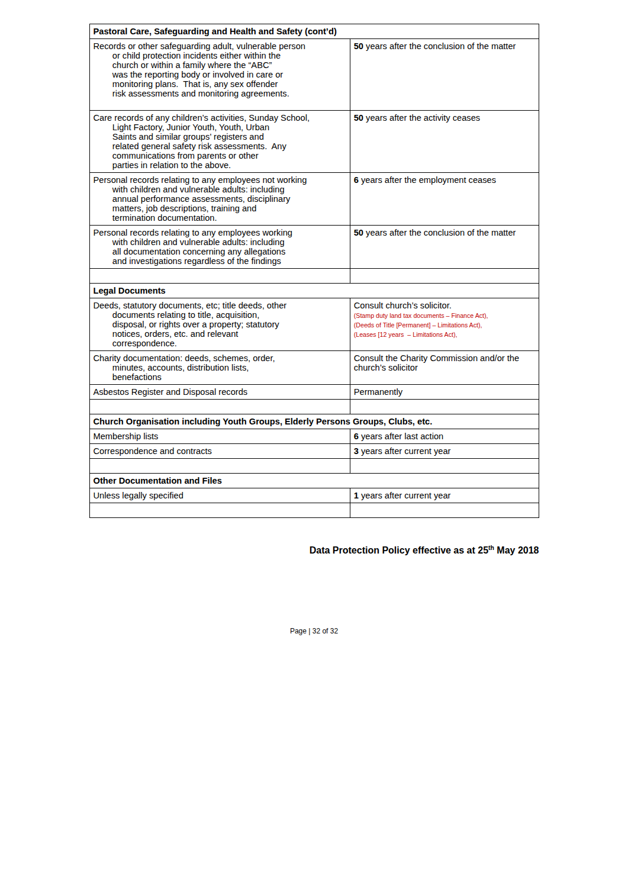| Pastoral Care, Safeguarding and Health and Safety (cont’d) |
| Records or other safeguarding adult, vulnerable person or child protection incidents either within the church or within a family where the “ABC” was the reporting body or involved in care or monitoring plans. That is, any sex offender risk assessments and monitoring agreements. | 50 years after the conclusion of the matter |
| Care records of any children’s activities, Sunday School, Light Factory, Junior Youth, Youth, Urban Saints and similar groups’ registers and related general safety risk assessments. Any communications from parents or other parties in relation to the above. | 50 years after the activity ceases |
| Personal records relating to any employees not working with children and vulnerable adults: including annual performance assessments, disciplinary matters, job descriptions, training and termination documentation. | 6 years after the employment ceases |
| Personal records relating to any employees working with children and vulnerable adults: including all documentation concerning any allegations and investigations regardless of the findings | 50 years after the conclusion of the matter |
| Legal Documents |
| Deeds, statutory documents, etc; title deeds, other documents relating to title, acquisition, disposal, or rights over a property; statutory notices, orders, etc. and relevant correspondence. | Consult church’s solicitor. (Stamp duty land tax documents – Finance Act), (Deeds of Title [Permanent] – Limitations Act), (Leases [12 years – Limitations Act), |
| Charity documentation: deeds, schemes, order, minutes, accounts, distribution lists, benefactions | Consult the Charity Commission and/or the church’s solicitor |
| Asbestos Register and Disposal records | Permanently |
| Church Organisation including Youth Groups, Elderly Persons Groups, Clubs, etc. |
| Membership lists | 6 years after last action |
| Correspondence and contracts | 3 years after current year |
| Other Documentation and Files |
| Unless legally specified | 1 years after current year |
Data Protection Policy effective as at 25th May 2018
Page | 32 of 32